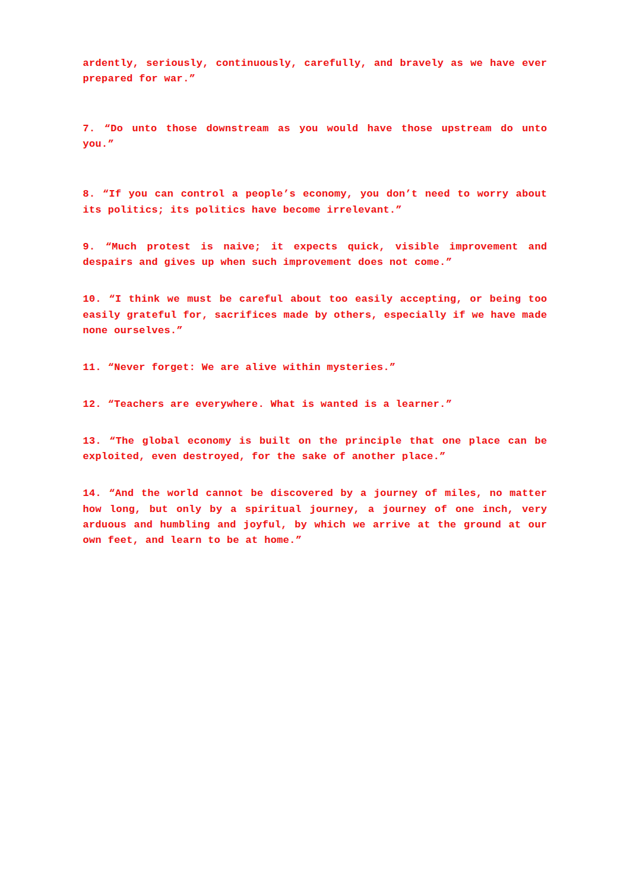ardently, seriously, continuously, carefully, and bravely as we have ever prepared for war.”
7. “Do unto those downstream as you would have those upstream do unto you.”
8. “If you can control a people’s economy, you don’t need to worry about its politics; its politics have become irrelevant.”
9. “Much protest is naive; it expects quick, visible improvement and despairs and gives up when such improvement does not come.”
10. “I think we must be careful about too easily accepting, or being too easily grateful for, sacrifices made by others, especially if we have made none ourselves.”
11. “Never forget: We are alive within mysteries.”
12. “Teachers are everywhere. What is wanted is a learner.”
13. “The global economy is built on the principle that one place can be exploited, even destroyed, for the sake of another place.”
14. “And the world cannot be discovered by a journey of miles, no matter how long, but only by a spiritual journey, a journey of one inch, very arduous and humbling and joyful, by which we arrive at the ground at our own feet, and learn to be at home.”